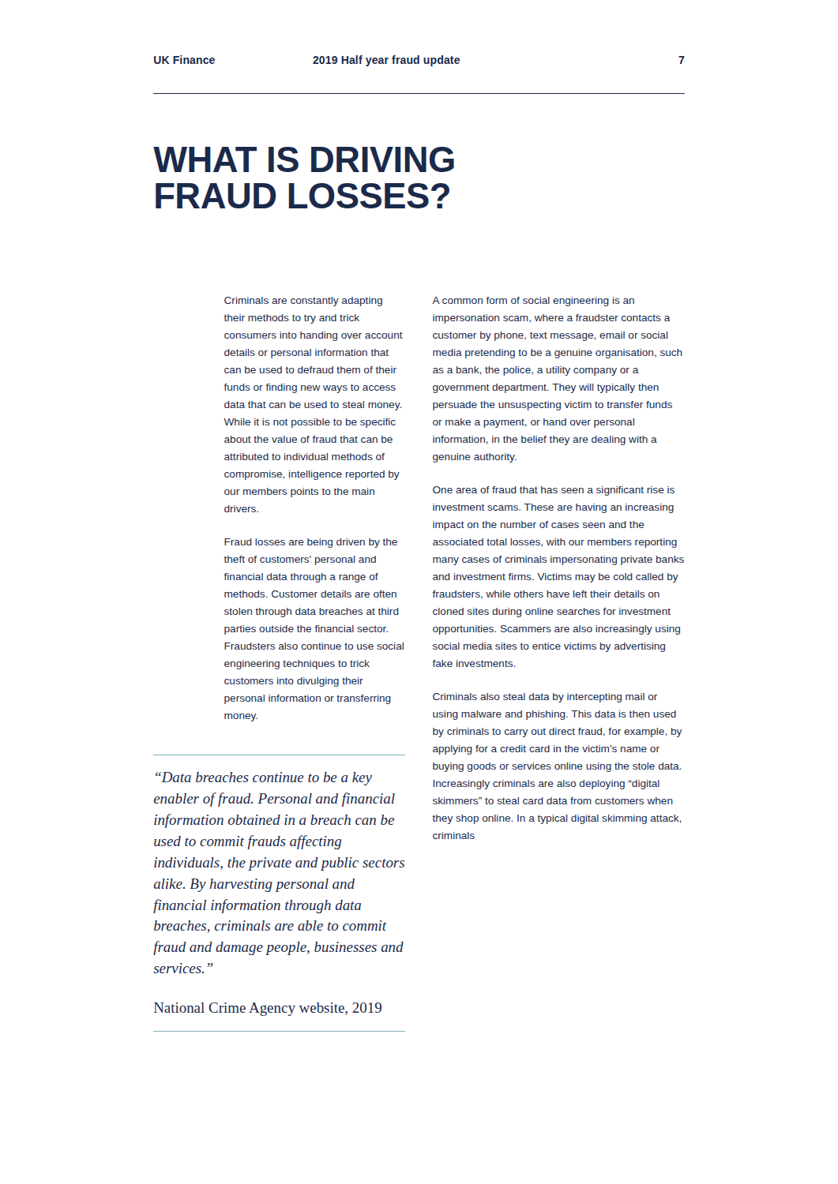UK Finance
2019 Half year fraud update
7
What is driving fraud losses?
Criminals are constantly adapting their methods to try and trick consumers into handing over account details or personal information that can be used to defraud them of their funds or finding new ways to access data that can be used to steal money. While it is not possible to be specific about the value of fraud that can be attributed to individual methods of compromise, intelligence reported by our members points to the main drivers.
Fraud losses are being driven by the theft of customers' personal and financial data through a range of methods. Customer details are often stolen through data breaches at third parties outside the financial sector. Fraudsters also continue to use social engineering techniques to trick customers into divulging their personal information or transferring money.
“Data breaches continue to be a key enabler of fraud. Personal and financial information obtained in a breach can be used to commit frauds affecting individuals, the private and public sectors alike. By harvesting personal and financial information through data breaches, criminals are able to commit fraud and damage people, businesses and services.”
National Crime Agency website, 2019
A common form of social engineering is an impersonation scam, where a fraudster contacts a customer by phone, text message, email or social media pretending to be a genuine organisation, such as a bank, the police, a utility company or a government department. They will typically then persuade the unsuspecting victim to transfer funds or make a payment, or hand over personal information, in the belief they are dealing with a genuine authority.
One area of fraud that has seen a significant rise is investment scams. These are having an increasing impact on the number of cases seen and the associated total losses, with our members reporting many cases of criminals impersonating private banks and investment firms. Victims may be cold called by fraudsters, while others have left their details on cloned sites during online searches for investment opportunities. Scammers are also increasingly using social media sites to entice victims by advertising fake investments.
Criminals also steal data by intercepting mail or using malware and phishing. This data is then used by criminals to carry out direct fraud, for example, by applying for a credit card in the victim's name or buying goods or services online using the stole data.
Increasingly criminals are also deploying “digital skimmers” to steal card data from customers when they shop online. In a typical digital skimming attack, criminals